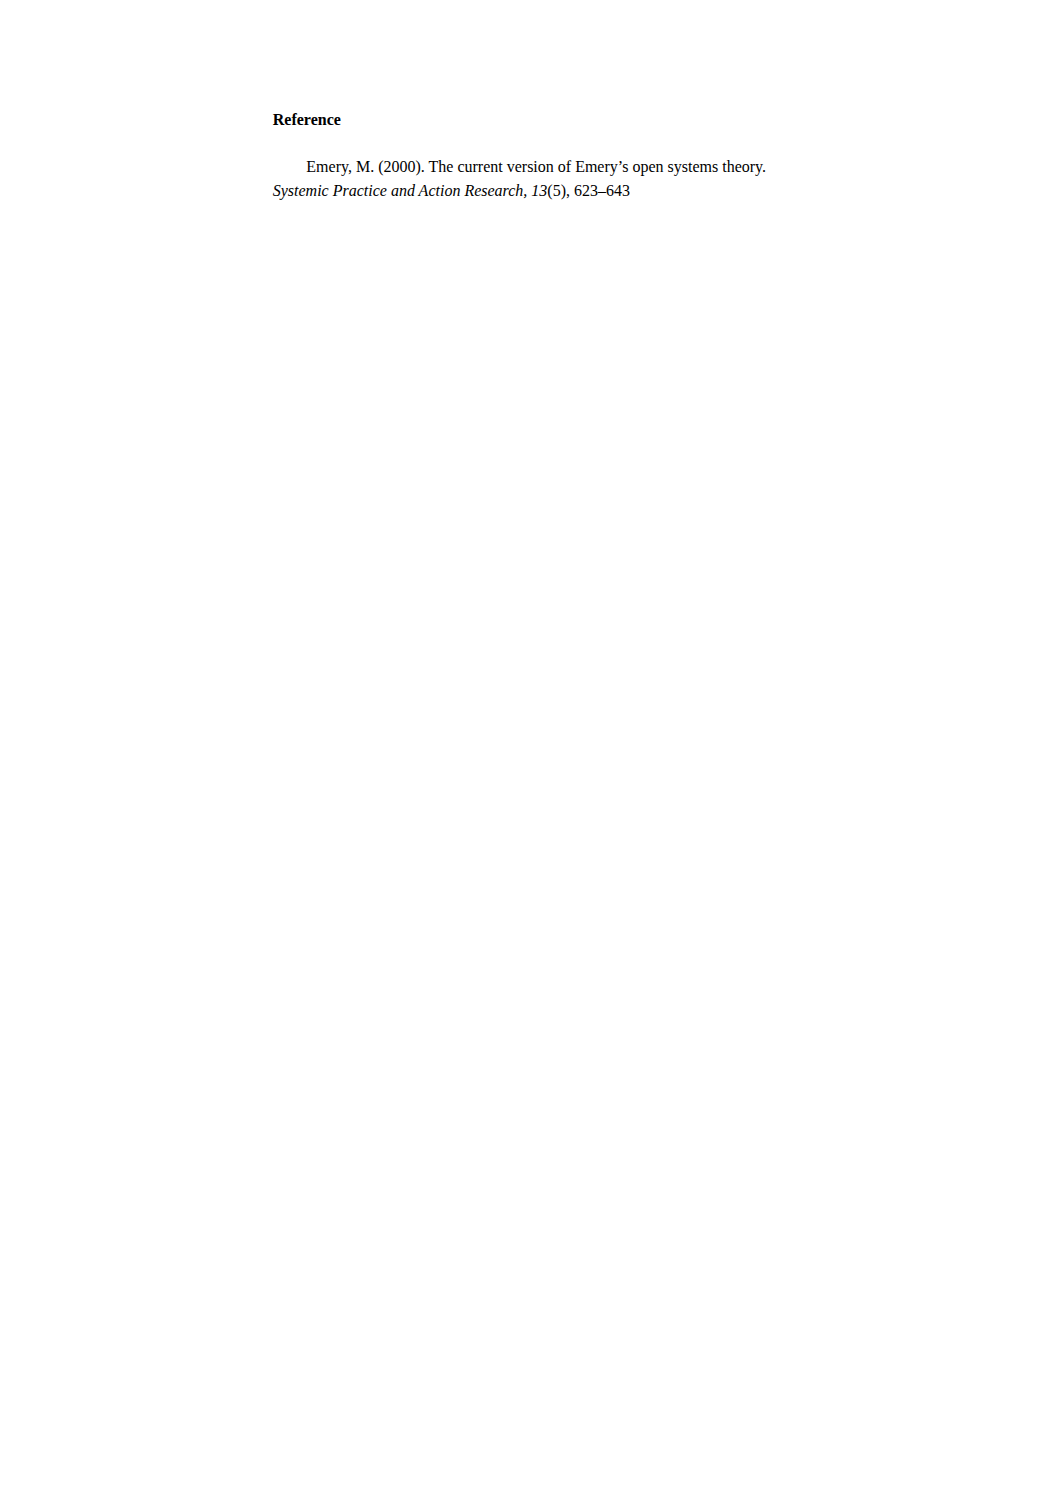Reference
Emery, M. (2000). The current version of Emery’s open systems theory. Systemic Practice and Action Research, 13(5), 623–643